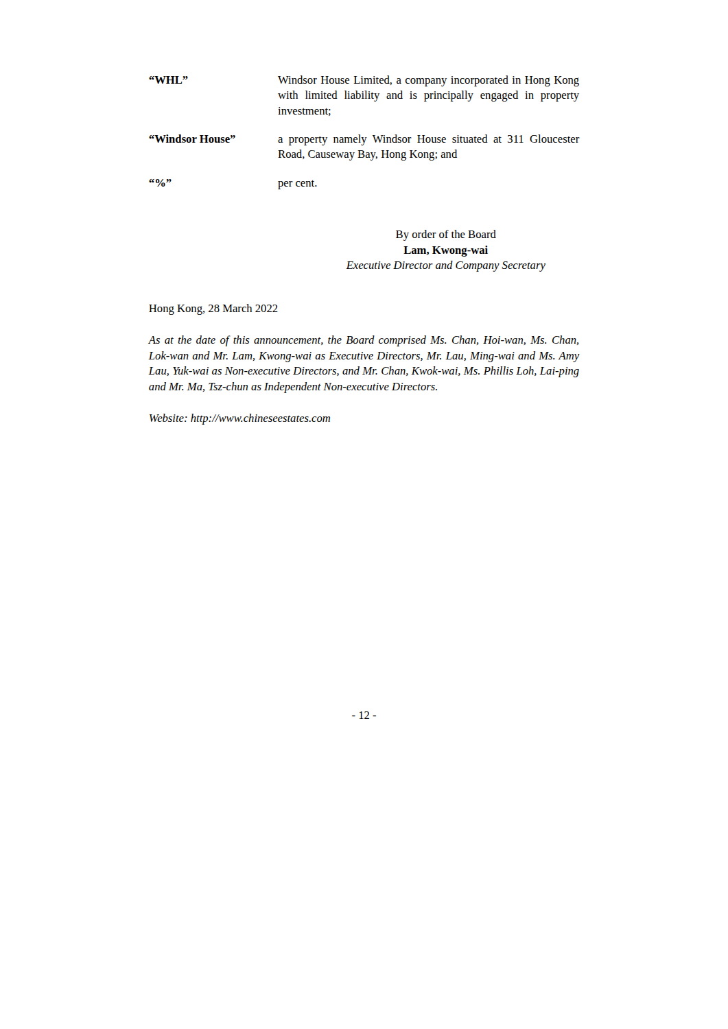| “WHL” | Windsor House Limited, a company incorporated in Hong Kong with limited liability and is principally engaged in property investment; |
| “Windsor House” | a property namely Windsor House situated at 311 Gloucester Road, Causeway Bay, Hong Kong; and |
| “%” | per cent. |
By order of the Board
Lam, Kwong-wai
Executive Director and Company Secretary
Hong Kong, 28 March 2022
As at the date of this announcement, the Board comprised Ms. Chan, Hoi-wan, Ms. Chan, Lok-wan and Mr. Lam, Kwong-wai as Executive Directors, Mr. Lau, Ming-wai and Ms. Amy Lau, Yuk-wai as Non-executive Directors, and Mr. Chan, Kwok-wai, Ms. Phillis Loh, Lai-ping and Mr. Ma, Tsz-chun as Independent Non-executive Directors.
Website: http://www.chineseestates.com
- 12 -